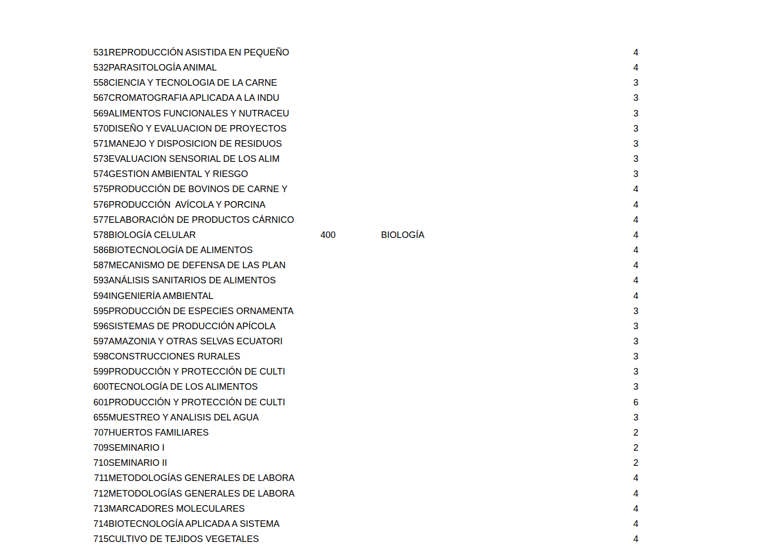| 531 | REPRODUCCIÓN ASISTIDA EN PEQUEÑO | | | | 4 | |
| 532 | PARASITOLOGÍA ANIMAL | | | | 4 | |
| 558 | CIENCIA Y TECNOLOGIA DE LA CARNE | | | | 3 | |
| 567 | CROMATOGRAFIA APLICADA A LA INDU | | | | 3 | |
| 569 | ALIMENTOS FUNCIONALES Y NUTRACEU | | | | 3 | |
| 570 | DISEÑO Y EVALUACION DE PROYECTOS | | | | 3 | |
| 571 | MANEJO Y DISPOSICION DE RESIDUOS | | | | 3 | |
| 573 | EVALUACION SENSORIAL DE LOS ALIM | | | | 3 | |
| 574 | GESTION AMBIENTAL Y RIESGO | | | | 3 | |
| 575 | PRODUCCIÓN DE BOVINOS DE CARNE Y | | | | 4 | |
| 576 | PRODUCCIÓN AVÍCOLA Y PORCINA | | | | 4 | |
| 577 | ELABORACIÓN DE PRODUCTOS CÁRNICO | | | | 4 | |
| 578 | BIOLOGÍA CELULAR | 400 | BIOLOGÍA | | 4 | |
| 586 | BIOTECNOLOGÍA DE ALIMENTOS | | | | 4 | |
| 587 | MECANISMO DE DEFENSA DE LAS PLAN | | | | 4 | |
| 593 | ANÁLISIS SANITARIOS DE ALIMENTOS | | | | 4 | |
| 594 | INGENIERÍA AMBIENTAL | | | | 4 | |
| 595 | PRODUCCIÓN DE ESPECIES ORNAMENTA | | | | 3 | |
| 596 | SISTEMAS DE PRODUCCIÓN APÍCOLA | | | | 3 | |
| 597 | AMAZONIA Y OTRAS SELVAS ECUATORI | | | | 3 | |
| 598 | CONSTRUCCIONES RURALES | | | | 3 | |
| 599 | PRODUCCIÓN Y PROTECCIÓN DE CULTI | | | | 3 | |
| 600 | TECNOLOGÍA DE LOS ALIMENTOS | | | | 3 | |
| 601 | PRODUCCIÓN Y PROTECCIÓN DE CULTI | | | | 6 | |
| 655 | MUESTREO Y ANALISIS DEL AGUA | | | | 3 | |
| 707 | HUERTOS FAMILIARES | | | | 2 | |
| 709 | SEMINARIO I | | | | 2 | |
| 710 | SEMINARIO II | | | | 2 | |
| 711 | METODOLOGÍAS GENERALES DE LABORA | | | | 4 | |
| 712 | METODOLOGÍAS GENERALES DE LABORA | | | | 4 | |
| 713 | MARCADORES MOLECULARES | | | | 4 | |
| 714 | BIOTECNOLOGÍA APLICADA A SISTEMA | | | | 4 | |
| 715 | CULTIVO DE TEJIDOS VEGETALES | | | | 4 | |